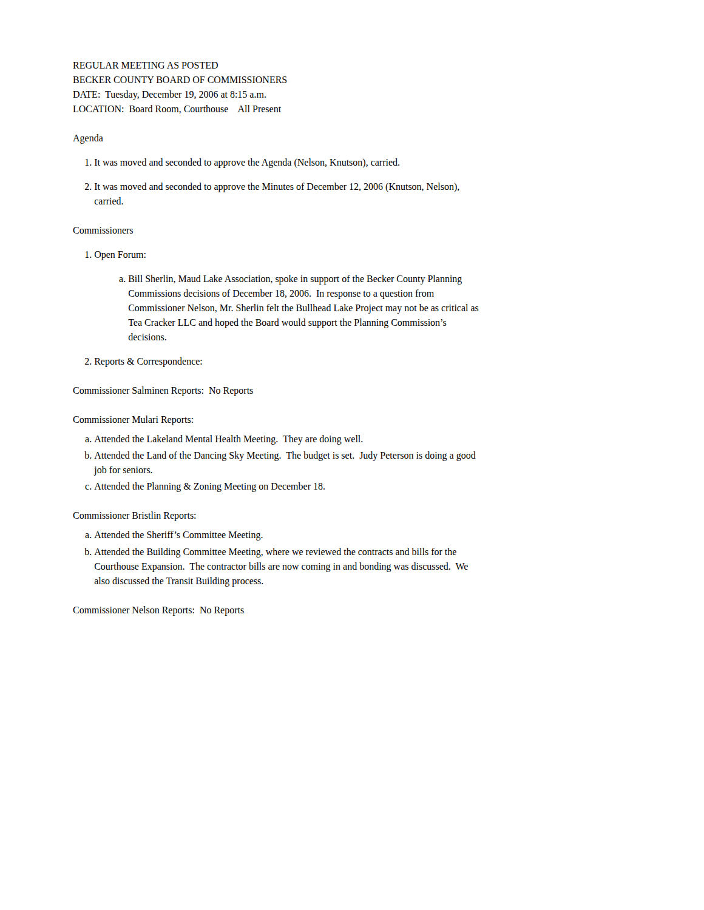REGULAR MEETING AS POSTED
BECKER COUNTY BOARD OF COMMISSIONERS
DATE: Tuesday, December 19, 2006 at 8:15 a.m.
LOCATION: Board Room, Courthouse All Present
Agenda
It was moved and seconded to approve the Agenda (Nelson, Knutson), carried.
It was moved and seconded to approve the Minutes of December 12, 2006 (Knutson, Nelson), carried.
Commissioners
Open Forum:
Bill Sherlin, Maud Lake Association, spoke in support of the Becker County Planning Commissions decisions of December 18, 2006. In response to a question from Commissioner Nelson, Mr. Sherlin felt the Bullhead Lake Project may not be as critical as Tea Cracker LLC and hoped the Board would support the Planning Commission’s decisions.
Reports & Correspondence:
Commissioner Salminen Reports: No Reports
Commissioner Mulari Reports:
Attended the Lakeland Mental Health Meeting. They are doing well.
Attended the Land of the Dancing Sky Meeting. The budget is set. Judy Peterson is doing a good job for seniors.
Attended the Planning & Zoning Meeting on December 18.
Commissioner Bristlin Reports:
Attended the Sheriff’s Committee Meeting.
Attended the Building Committee Meeting, where we reviewed the contracts and bills for the Courthouse Expansion. The contractor bills are now coming in and bonding was discussed. We also discussed the Transit Building process.
Commissioner Nelson Reports: No Reports